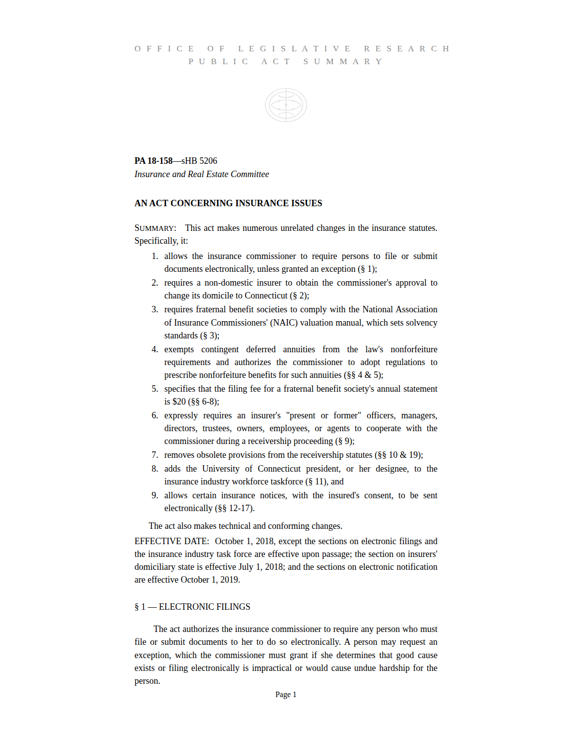O F F I C E O F L E G I S L A T I V E R E S E A R C H P U B L I C A C T S U M M A R Y
PA 18-158—sHB 5206
Insurance and Real Estate Committee
AN ACT CONCERNING INSURANCE ISSUES
SUMMARY: This act makes numerous unrelated changes in the insurance statutes. Specifically, it:
allows the insurance commissioner to require persons to file or submit documents electronically, unless granted an exception (§ 1);
requires a non-domestic insurer to obtain the commissioner's approval to change its domicile to Connecticut (§ 2);
requires fraternal benefit societies to comply with the National Association of Insurance Commissioners' (NAIC) valuation manual, which sets solvency standards (§ 3);
exempts contingent deferred annuities from the law's nonforfeiture requirements and authorizes the commissioner to adopt regulations to prescribe nonforfeiture benefits for such annuities (§§ 4 & 5);
specifies that the filing fee for a fraternal benefit society's annual statement is $20 (§§ 6-8);
expressly requires an insurer's "present or former" officers, managers, directors, trustees, owners, employees, or agents to cooperate with the commissioner during a receivership proceeding (§ 9);
removes obsolete provisions from the receivership statutes (§§ 10 & 19);
adds the University of Connecticut president, or her designee, to the insurance industry workforce taskforce (§ 11), and
allows certain insurance notices, with the insured's consent, to be sent electronically (§§ 12-17).
The act also makes technical and conforming changes.
EFFECTIVE DATE: October 1, 2018, except the sections on electronic filings and the insurance industry task force are effective upon passage; the section on insurers' domiciliary state is effective July 1, 2018; and the sections on electronic notification are effective October 1, 2019.
§ 1 — ELECTRONIC FILINGS
The act authorizes the insurance commissioner to require any person who must file or submit documents to her to do so electronically. A person may request an exception, which the commissioner must grant if she determines that good cause exists or filing electronically is impractical or would cause undue hardship for the person.
Page 1